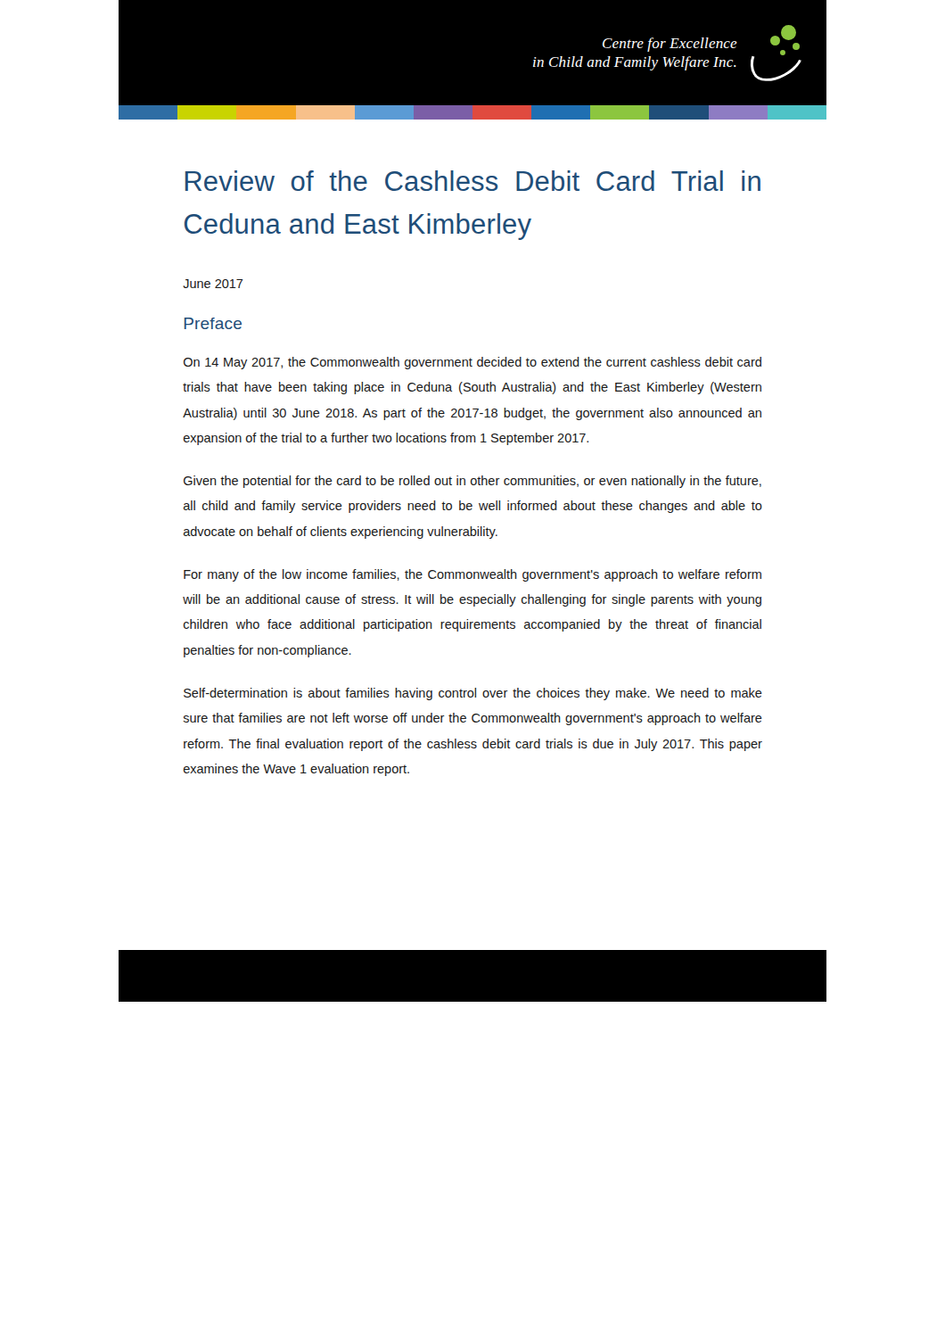Centre for Excellence
in Child and Family Welfare Inc.
Review of the Cashless Debit Card Trial in Ceduna and East Kimberley
June 2017
Preface
On 14 May 2017, the Commonwealth government decided to extend the current cashless debit card trials that have been taking place in Ceduna (South Australia) and the East Kimberley (Western Australia) until 30 June 2018. As part of the 2017-18 budget, the government also announced an expansion of the trial to a further two locations from 1 September 2017.
Given the potential for the card to be rolled out in other communities, or even nationally in the future, all child and family service providers need to be well informed about these changes and able to advocate on behalf of clients experiencing vulnerability.
For many of the low income families, the Commonwealth government's approach to welfare reform will be an additional cause of stress. It will be especially challenging for single parents with young children who face additional participation requirements accompanied by the threat of financial penalties for non-compliance.
Self-determination is about families having control over the choices they make. We need to make sure that families are not left worse off under the Commonwealth government's approach to welfare reform. The final evaluation report of the cashless debit card trials is due in July 2017. This paper examines the Wave 1 evaluation report.